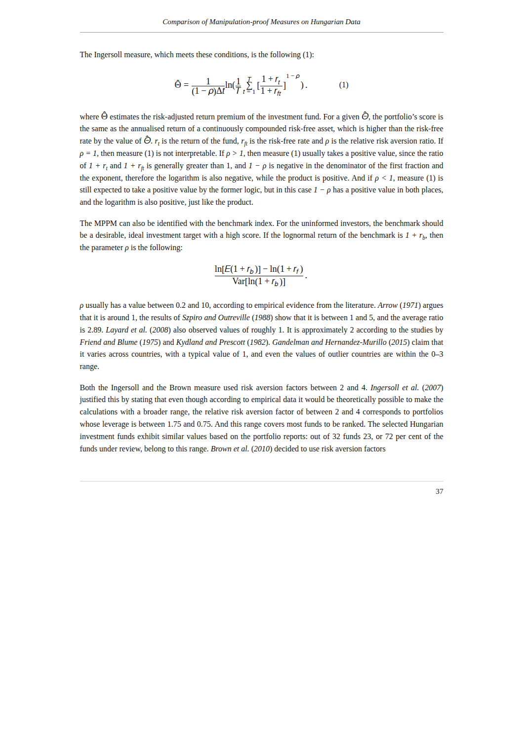Comparison of Manipulation-proof Measures on Hungarian Data
The Ingersoll measure, which meets these conditions, is the following (1):
Θ ̂ = 1 ( 1 − ρ ) Δ t ln ( 1 T ∑ t=1 T [ 1+rt 1+rft ] 1−ρ ) .
(1)
where Θ̂ estimates the risk-adjusted return premium of the investment fund. For a given Θ̂, the portfolio’s score is the same as the annualised return of a continuously compounded risk-free asset, which is higher than the risk-free rate by the value of Θ̂. rt is the return of the fund, rft is the risk-free rate and ρ is the relative risk aversion ratio. If ρ = 1, then measure (1) is not interpretable. If ρ > 1, then measure (1) usually takes a positive value, since the ratio of 1 + rt and 1 + rft is generally greater than 1, and 1 − ρ is negative in the denominator of the first fraction and the exponent, therefore the logarithm is also negative, while the product is positive. And if ρ < 1, measure (1) is still expected to take a positive value by the former logic, but in this case 1 − ρ has a positive value in both places, and the logarithm is also positive, just like the product.
The MPPM can also be identified with the benchmark index. For the uninformed investors, the benchmark should be a desirable, ideal investment target with a high score. If the lognormal return of the benchmark is 1 + rb, then the parameter ρ is the following:
ln [ E ( 1+rb ) ] − ln ( 1+rf ) Var [ ln ( 1+rb ) ] .
ρ usually has a value between 0.2 and 10, according to empirical evidence from the literature. Arrow (1971) argues that it is around 1, the results of Szpiro and Outreville (1988) show that it is between 1 and 5, and the average ratio is 2.89. Layard et al. (2008) also observed values of roughly 1. It is approximately 2 according to the studies by Friend and Blume (1975) and Kydland and Prescott (1982). Gandelman and Hernandez-Murillo (2015) claim that it varies across countries, with a typical value of 1, and even the values of outlier countries are within the 0–3 range.
Both the Ingersoll and the Brown measure used risk aversion factors between 2 and 4. Ingersoll et al. (2007) justified this by stating that even though according to empirical data it would be theoretically possible to make the calculations with a broader range, the relative risk aversion factor of between 2 and 4 corresponds to portfolios whose leverage is between 1.75 and 0.75. And this range covers most funds to be ranked. The selected Hungarian investment funds exhibit similar values based on the portfolio reports: out of 32 funds 23, or 72 per cent of the funds under review, belong to this range. Brown et al. (2010) decided to use risk aversion factors
37